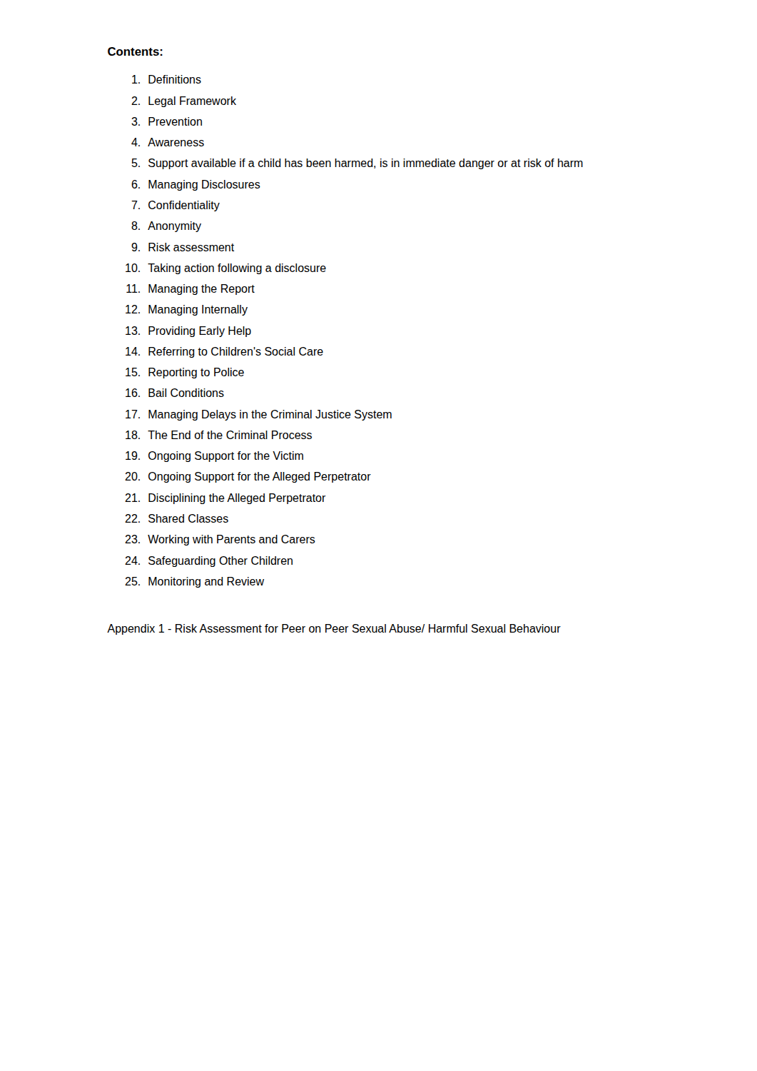Contents:
Definitions
Legal Framework
Prevention
Awareness
Support available if a child has been harmed, is in immediate danger or at risk of harm
Managing Disclosures
Confidentiality
Anonymity
Risk assessment
Taking action following a disclosure
Managing the Report
Managing Internally
Providing Early Help
Referring to Children's Social Care
Reporting to Police
Bail Conditions
Managing Delays in the Criminal Justice System
The End of the Criminal Process
Ongoing Support for the Victim
Ongoing Support for the Alleged Perpetrator
Disciplining the Alleged Perpetrator
Shared Classes
Working with Parents and Carers
Safeguarding Other Children
Monitoring and Review
Appendix 1 - Risk Assessment for Peer on Peer Sexual Abuse/ Harmful Sexual Behaviour